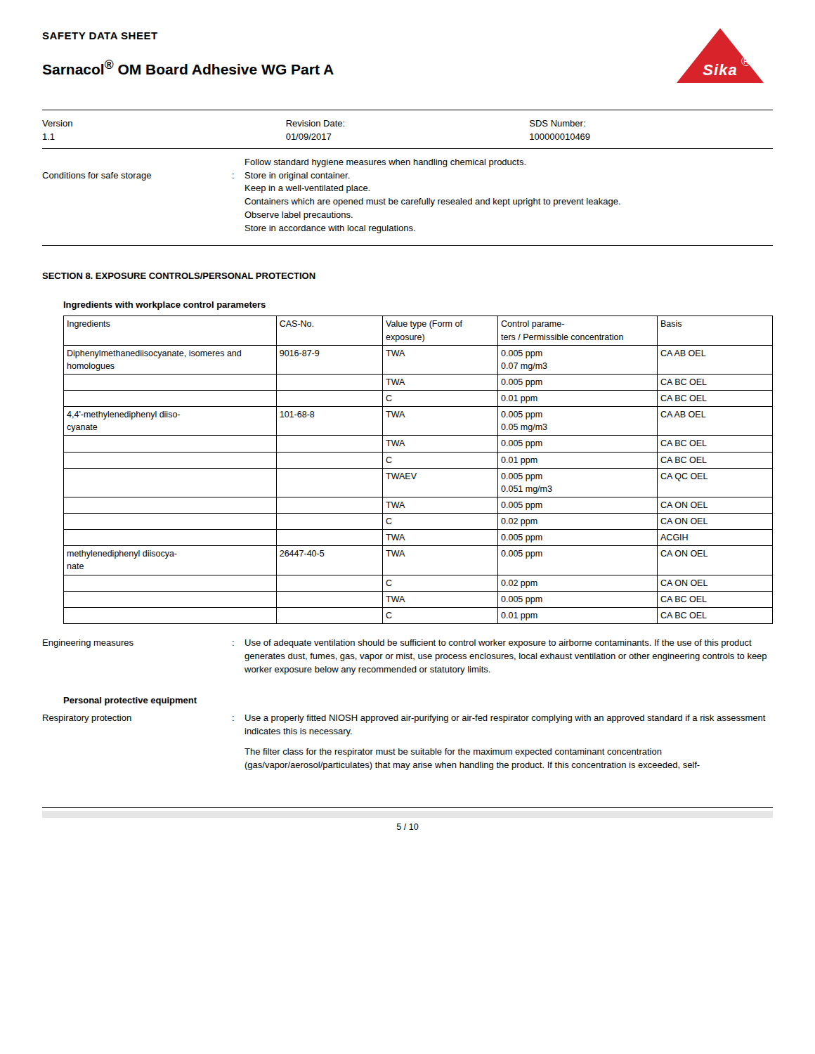SAFETY DATA SHEET
Sarnacol® OM Board Adhesive WG Part A
Sika R
| Version 1.1 | Revision Date: 01/09/2017 | SDS Number: 100000010469 |
| | | Follow standard hygiene measures when handling chemical products. |
| Conditions for safe storage | : | Store in original container. Keep in a well-ventilated place. Containers which are opened must be carefully resealed and kept upright to prevent leakage. Observe label precautions. Store in accordance with local regulations. |
SECTION 8. EXPOSURE CONTROLS/PERSONAL PROTECTION
Ingredients with workplace control parameters
| Ingredients | CAS-No. | Value type (Form of exposure) | Control parame- ters / Permissible concentration | Basis |
| --- | --- | --- | --- | --- |
| Diphenylmethanediisocyanate, isomeres and homologues | 9016-87-9 | TWA | 0.005 ppm 0.07 mg/m3 | CA AB OEL |
| | | TWA | 0.005 ppm | CA BC OEL |
| | | C | 0.01 ppm | CA BC OEL |
| 4,4'-methylenediphenyl diiso- cyanate | 101-68-8 | TWA | 0.005 ppm 0.05 mg/m3 | CA AB OEL |
| | | TWA | 0.005 ppm | CA BC OEL |
| | | C | 0.01 ppm | CA BC OEL |
| | | TWAEV | 0.005 ppm 0.051 mg/m3 | CA QC OEL |
| | | TWA | 0.005 ppm | CA ON OEL |
| | | C | 0.02 ppm | CA ON OEL |
| | | TWA | 0.005 ppm | ACGIH |
| methylenediphenyl diisocya- nate | 26447-40-5 | TWA | 0.005 ppm | CA ON OEL |
| | | C | 0.02 ppm | CA ON OEL |
| | | TWA | 0.005 ppm | CA BC OEL |
| | | C | 0.01 ppm | CA BC OEL |
| Engineering measures | : | Use of adequate ventilation should be sufficient to control worker exposure to airborne contaminants. If the use of this product generates dust, fumes, gas, vapor or mist, use process enclosures, local exhaust ventilation or other engineering controls to keep worker exposure below any recommended or statutory limits. |
Personal protective equipment
| Respiratory protection | : | Use a properly fitted NIOSH approved air-purifying or air-fed respirator complying with an approved standard if a risk assessment indicates this is necessary. The filter class for the respirator must be suitable for the maximum expected contaminant concentration (gas/vapor/aerosol/particulates) that may arise when handling the product. If this concentration is exceeded, self- |
5 / 10